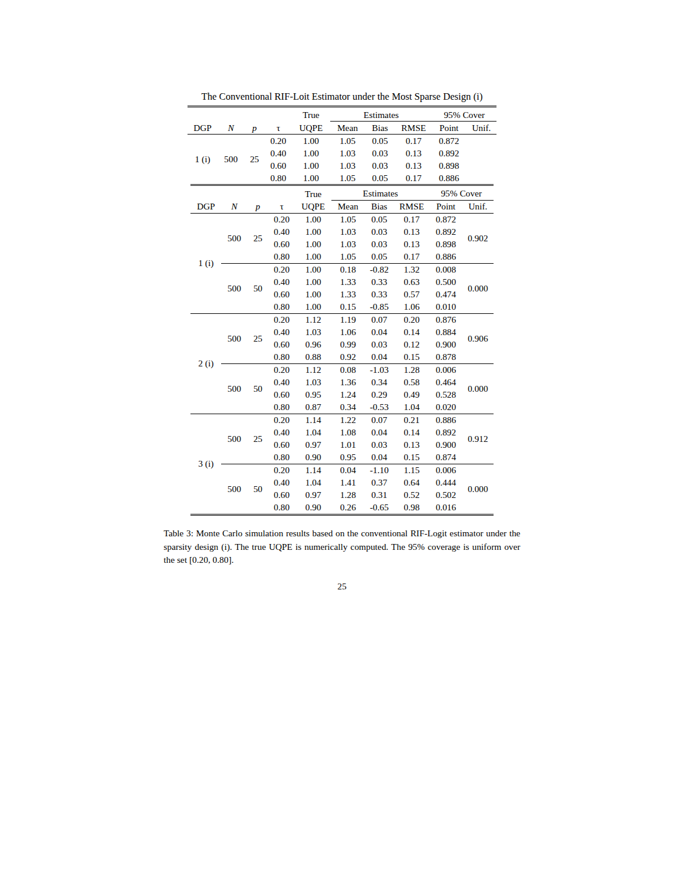The Conventional RIF-Loit Estimator under the Most Sparse Design (i)
| | | | | True | Estimates | 95% Cover |
| DGP | N | p | τ | UQPE | Mean | Bias | RMSE | Point | Unif. |
| 1 (i) | 500 | 25 | 0.20 | 1.00 | 1.05 | 0.05 | 0.17 | 0.872 | |
| 0.40 | 1.00 | 1.03 | 0.03 | 0.13 | 0.892 |
| 0.60 | 1.00 | 1.03 | 0.03 | 0.13 | 0.898 |
| 0.80 | 1.00 | 1.05 | 0.05 | 0.17 | 0.886 |
| | | | | True | Estimates | 95% Cover |
| DGP | N | p | τ | UQPE | Mean | Bias | RMSE | Point | Unif. |
| 1 (i) | 500 | 25 | 0.20 | 1.00 | 1.05 | 0.05 | 0.17 | 0.872 | 0.902 |
| 0.40 | 1.00 | 1.03 | 0.03 | 0.13 | 0.892 |
| 0.60 | 1.00 | 1.03 | 0.03 | 0.13 | 0.898 |
| 0.80 | 1.00 | 1.05 | 0.05 | 0.17 | 0.886 |
| 500 | 50 | 0.20 | 1.00 | 0.18 | -0.82 | 1.32 | 0.008 | 0.000 |
| 0.40 | 1.00 | 1.33 | 0.33 | 0.63 | 0.500 |
| 0.60 | 1.00 | 1.33 | 0.33 | 0.57 | 0.474 |
| 0.80 | 1.00 | 0.15 | -0.85 | 1.06 | 0.010 |
| 2 (i) | 500 | 25 | 0.20 | 1.12 | 1.19 | 0.07 | 0.20 | 0.876 | 0.906 |
| 0.40 | 1.03 | 1.06 | 0.04 | 0.14 | 0.884 |
| 0.60 | 0.96 | 0.99 | 0.03 | 0.12 | 0.900 |
| 0.80 | 0.88 | 0.92 | 0.04 | 0.15 | 0.878 |
| 500 | 50 | 0.20 | 1.12 | 0.08 | -1.03 | 1.28 | 0.006 | 0.000 |
| 0.40 | 1.03 | 1.36 | 0.34 | 0.58 | 0.464 |
| 0.60 | 0.95 | 1.24 | 0.29 | 0.49 | 0.528 |
| 0.80 | 0.87 | 0.34 | -0.53 | 1.04 | 0.020 |
| 3 (i) | 500 | 25 | 0.20 | 1.14 | 1.22 | 0.07 | 0.21 | 0.886 | 0.912 |
| 0.40 | 1.04 | 1.08 | 0.04 | 0.14 | 0.892 |
| 0.60 | 0.97 | 1.01 | 0.03 | 0.13 | 0.900 |
| 0.80 | 0.90 | 0.95 | 0.04 | 0.15 | 0.874 |
| 500 | 50 | 0.20 | 1.14 | 0.04 | -1.10 | 1.15 | 0.006 | 0.000 |
| 0.40 | 1.04 | 1.41 | 0.37 | 0.64 | 0.444 |
| 0.60 | 0.97 | 1.28 | 0.31 | 0.52 | 0.502 |
| 0.80 | 0.90 | 0.26 | -0.65 | 0.98 | 0.016 |
Table 3: Monte Carlo simulation results based on the conventional RIF-Logit estimator under the sparsity design (i). The true UQPE is numerically computed. The 95% coverage is uniform over the set [0.20, 0.80].
25